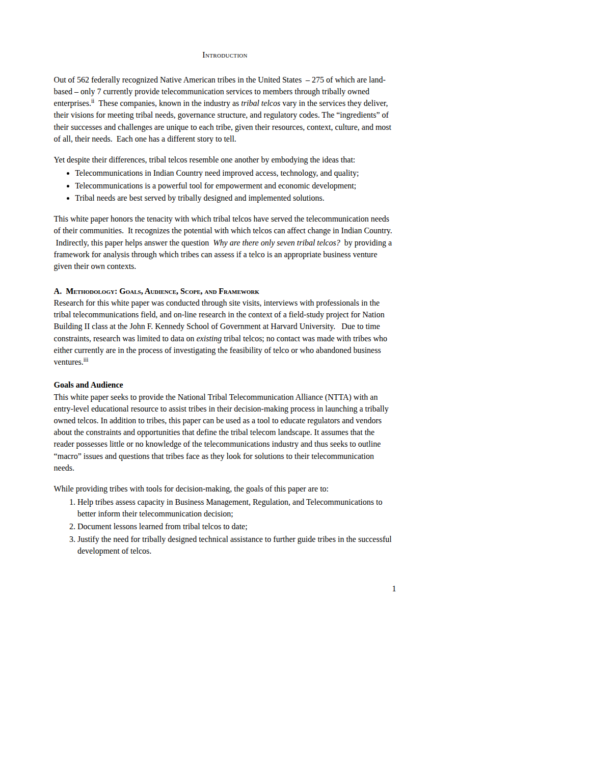Introduction
Out of 562 federally recognized Native American tribes in the United States – 275 of which are land-based – only 7 currently provide telecommunication services to members through tribally owned enterprises.ii These companies, known in the industry as tribal telcos vary in the services they deliver, their visions for meeting tribal needs, governance structure, and regulatory codes. The “ingredients” of their successes and challenges are unique to each tribe, given their resources, context, culture, and most of all, their needs. Each one has a different story to tell.
Yet despite their differences, tribal telcos resemble one another by embodying the ideas that:
Telecommunications in Indian Country need improved access, technology, and quality;
Telecommunications is a powerful tool for empowerment and economic development;
Tribal needs are best served by tribally designed and implemented solutions.
This white paper honors the tenacity with which tribal telcos have served the telecommunication needs of their communities. It recognizes the potential with which telcos can affect change in Indian Country. Indirectly, this paper helps answer the question Why are there only seven tribal telcos? by providing a framework for analysis through which tribes can assess if a telco is an appropriate business venture given their own contexts.
A. Methodology: Goals, Audience, Scope, and Framework
Research for this white paper was conducted through site visits, interviews with professionals in the tribal telecommunications field, and on-line research in the context of a field-study project for Nation Building II class at the John F. Kennedy School of Government at Harvard University. Due to time constraints, research was limited to data on existing tribal telcos; no contact was made with tribes who either currently are in the process of investigating the feasibility of telco or who abandoned business ventures.iii
Goals and Audience
This white paper seeks to provide the National Tribal Telecommunication Alliance (NTTA) with an entry-level educational resource to assist tribes in their decision-making process in launching a tribally owned telcos. In addition to tribes, this paper can be used as a tool to educate regulators and vendors about the constraints and opportunities that define the tribal telecom landscape. It assumes that the reader possesses little or no knowledge of the telecommunications industry and thus seeks to outline “macro” issues and questions that tribes face as they look for solutions to their telecommunication needs.
While providing tribes with tools for decision-making, the goals of this paper are to:
Help tribes assess capacity in Business Management, Regulation, and Telecommunications to better inform their telecommunication decision;
Document lessons learned from tribal telcos to date;
Justify the need for tribally designed technical assistance to further guide tribes in the successful development of telcos.
1